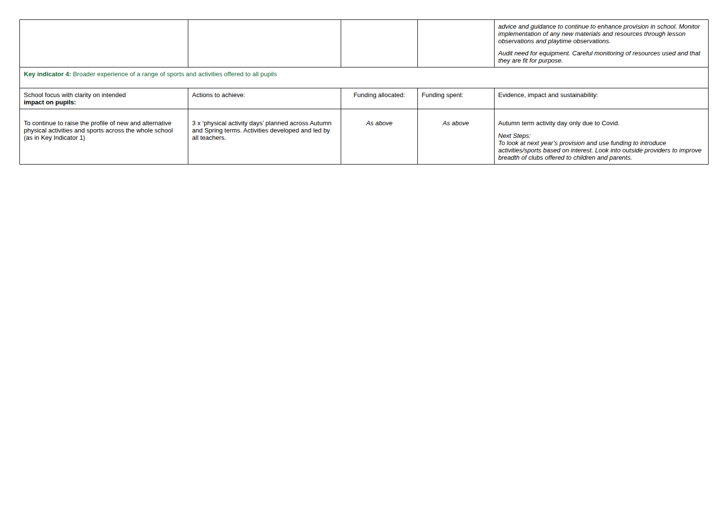| | | | | advice and guidance to continue to enhance provision in school. Monitor implementation of any new materials and resources through lesson observations and playtime observations. Audit need for equipment. Careful monitoring of resources used and that they are fit for purpose. |
| Key indicator 4: Broader experience of a range of sports and activities offered to all pupils |
| School focus with clarity on intended impact on pupils: | Actions to achieve: | Funding allocated: | Funding spent: | Evidence, impact and sustainability: |
| To continue to raise the profile of new and alternative physical activities and sports across the whole school (as in Key Indicator 1) | 3 x ‘physical activity days’ planned across Autumn and Spring terms. Activities developed and led by all teachers. | As above | As above | Autumn term activity day only due to Covid. Next Steps: To look at next year’s provision and use funding to introduce activities/sports based on interest. Look into outside providers to improve breadth of clubs offered to children and parents. |